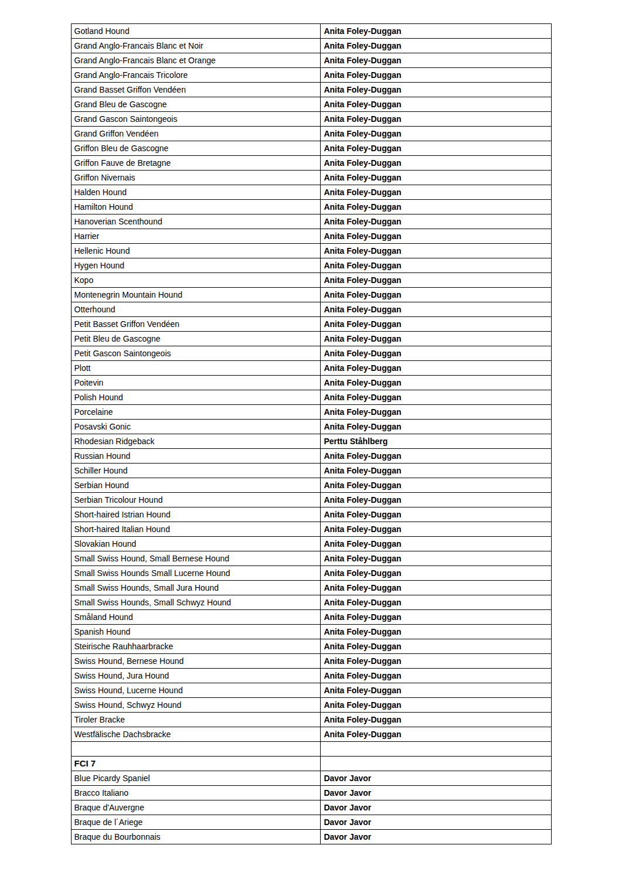| Gotland Hound | Anita Foley-Duggan |
| Grand Anglo-Francais Blanc et Noir | Anita Foley-Duggan |
| Grand Anglo-Francais Blanc et Orange | Anita Foley-Duggan |
| Grand Anglo-Francais Tricolore | Anita Foley-Duggan |
| Grand Basset Griffon Vendéen | Anita Foley-Duggan |
| Grand Bleu de Gascogne | Anita Foley-Duggan |
| Grand Gascon Saintongeois | Anita Foley-Duggan |
| Grand Griffon Vendéen | Anita Foley-Duggan |
| Griffon Bleu de Gascogne | Anita Foley-Duggan |
| Griffon Fauve de Bretagne | Anita Foley-Duggan |
| Griffon Nivernais | Anita Foley-Duggan |
| Halden Hound | Anita Foley-Duggan |
| Hamilton Hound | Anita Foley-Duggan |
| Hanoverian Scenthound | Anita Foley-Duggan |
| Harrier | Anita Foley-Duggan |
| Hellenic Hound | Anita Foley-Duggan |
| Hygen Hound | Anita Foley-Duggan |
| Kopo | Anita Foley-Duggan |
| Montenegrin Mountain Hound | Anita Foley-Duggan |
| Otterhound | Anita Foley-Duggan |
| Petit Basset Griffon Vendéen | Anita Foley-Duggan |
| Petit Bleu de Gascogne | Anita Foley-Duggan |
| Petit Gascon Saintongeois | Anita Foley-Duggan |
| Plott | Anita Foley-Duggan |
| Poitevin | Anita Foley-Duggan |
| Polish Hound | Anita Foley-Duggan |
| Porcelaine | Anita Foley-Duggan |
| Posavski Gonic | Anita Foley-Duggan |
| Rhodesian Ridgeback | Perttu Ståhlberg |
| Russian Hound | Anita Foley-Duggan |
| Schiller Hound | Anita Foley-Duggan |
| Serbian Hound | Anita Foley-Duggan |
| Serbian Tricolour Hound | Anita Foley-Duggan |
| Short-haired Istrian Hound | Anita Foley-Duggan |
| Short-haired Italian Hound | Anita Foley-Duggan |
| Slovakian Hound | Anita Foley-Duggan |
| Small Swiss Hound, Small Bernese Hound | Anita Foley-Duggan |
| Small Swiss Hounds Small Lucerne Hound | Anita Foley-Duggan |
| Small Swiss Hounds, Small Jura Hound | Anita Foley-Duggan |
| Small Swiss Hounds, Small Schwyz Hound | Anita Foley-Duggan |
| Småland Hound | Anita Foley-Duggan |
| Spanish Hound | Anita Foley-Duggan |
| Steirische Rauhhaarbracke | Anita Foley-Duggan |
| Swiss Hound, Bernese Hound | Anita Foley-Duggan |
| Swiss Hound, Jura Hound | Anita Foley-Duggan |
| Swiss Hound, Lucerne Hound | Anita Foley-Duggan |
| Swiss Hound, Schwyz Hound | Anita Foley-Duggan |
| Tiroler Bracke | Anita Foley-Duggan |
| Westfälische Dachsbracke | Anita Foley-Duggan |
| FCI 7 | |
| Blue Picardy Spaniel | Davor Javor |
| Bracco Italiano | Davor Javor |
| Braque d'Auvergne | Davor Javor |
| Braque de l´Ariege | Davor Javor |
| Braque du Bourbonnais | Davor Javor |